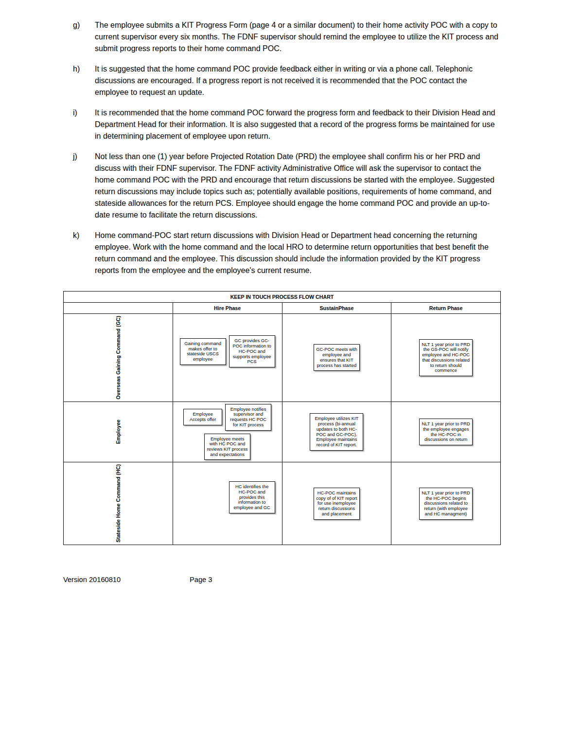g) The employee submits a KIT Progress Form (page 4 or a similar document) to their home activity POC with a copy to current supervisor every six months. The FDNF supervisor should remind the employee to utilize the KIT process and submit progress reports to their home command POC.
h) It is suggested that the home command POC provide feedback either in writing or via a phone call. Telephonic discussions are encouraged. If a progress report is not received it is recommended that the POC contact the employee to request an update.
i) It is recommended that the home command POC forward the progress form and feedback to their Division Head and Department Head for their information. It is also suggested that a record of the progress forms be maintained for use in determining placement of employee upon return.
j) Not less than one (1) year before Projected Rotation Date (PRD) the employee shall confirm his or her PRD and discuss with their FDNF supervisor. The FDNF activity Administrative Office will ask the supervisor to contact the home command POC with the PRD and encourage that return discussions be started with the employee. Suggested return discussions may include topics such as; potentially available positions, requirements of home command, and stateside allowances for the return PCS. Employee should engage the home command POC and provide an up-to-date resume to facilitate the return discussions.
k) Home command-POC start return discussions with Division Head or Department head concerning the returning employee. Work with the home command and the local HRO to determine return opportunities that best benefit the return command and the employee. This discussion should include the information provided by the KIT progress reports from the employee and the employee's current resume.
| KEEP IN TOUCH PROCESS FLOW CHART |
| --- |
| | Hire Phase | SustainPhase | Return Phase |
| Overseas Gaining Command (GC) | Gaining command makes offer to stateside USCS employee GC provides GC-POC information to HC-POC and supports employee PCS | GC-POC meets with employee and ensures that KIT process has started | NLT 1 year prior to PRD the GS-POC will notify employee and HC-POC that discussions related to return should commence |
| Employee | Employee Accepts offer Employee notifies supervisor and requests HC POC for KIT process Employee meets with HC POC and reviews KIT process and expectations | Employee utilizes KIT process (bi-annual updates to both HC-POC and GC-POC). Employee maintains record of KIT report. | NLT 1 year prior to PRD the employee engages the HC-POC in discussions on return |
| Stateside Home Command (HC) | HC identifies the HC-POC and provides this information to employee and GC | HC-POC maintains copy of of KIT report for use inemployee return discussions and placement | NLT 1 year prior to PRD the HC-POC begins discussions related to return (with employee and HC managment) |
Version 20160810
Page 3